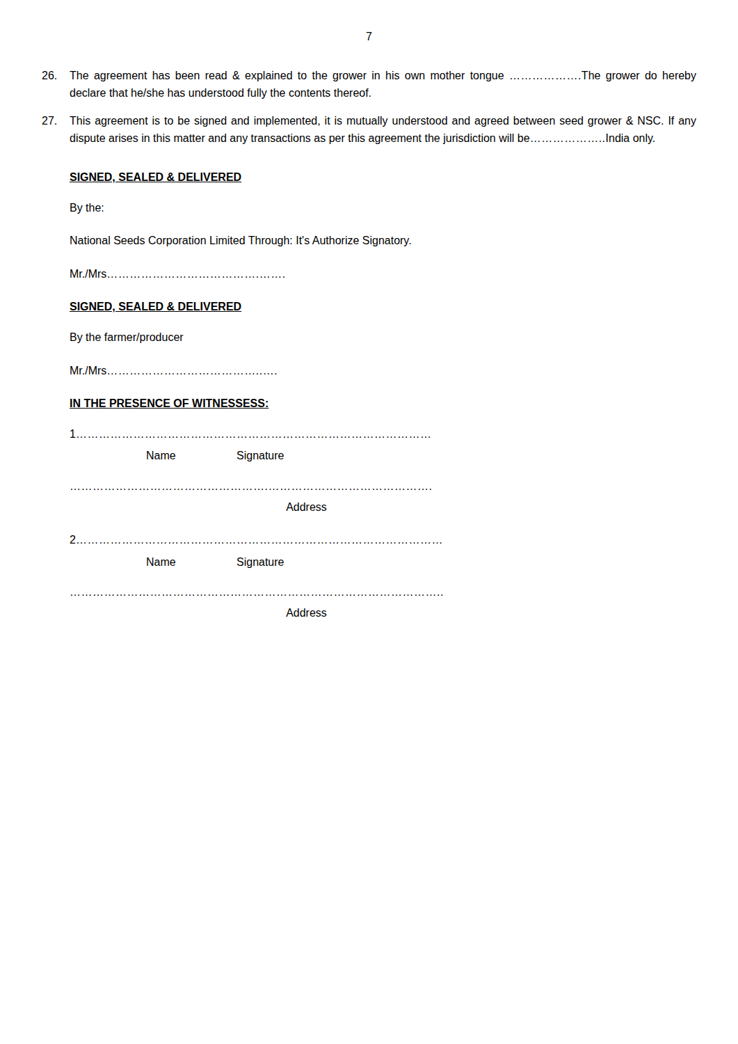7
The agreement has been read & explained to the grower in his own mother tongue ………………. The grower do hereby declare that he/she has understood fully the contents thereof.
This agreement is to be signed and implemented, it is mutually understood and agreed between seed grower & NSC. If any dispute arises in this matter and any transactions as per this agreement the jurisdiction will be……………….. India only.
SIGNED, SEALED & DELIVERED
By the:
National Seeds Corporation Limited Through: It's Authorize Signatory.
Mr./Mrs………………………………….…….
SIGNED, SEALED & DELIVERED
By the farmer/producer
Mr./Mrs…………………………………..….
IN THE PRESENCE OF WITNESSESS:
1…………………………………………………………………………………
Name Signature
…………………………………………….…………………………………….
Address
2……………………………………………………………………………………
Name Signature
……………………………………………………………………………………..
Address